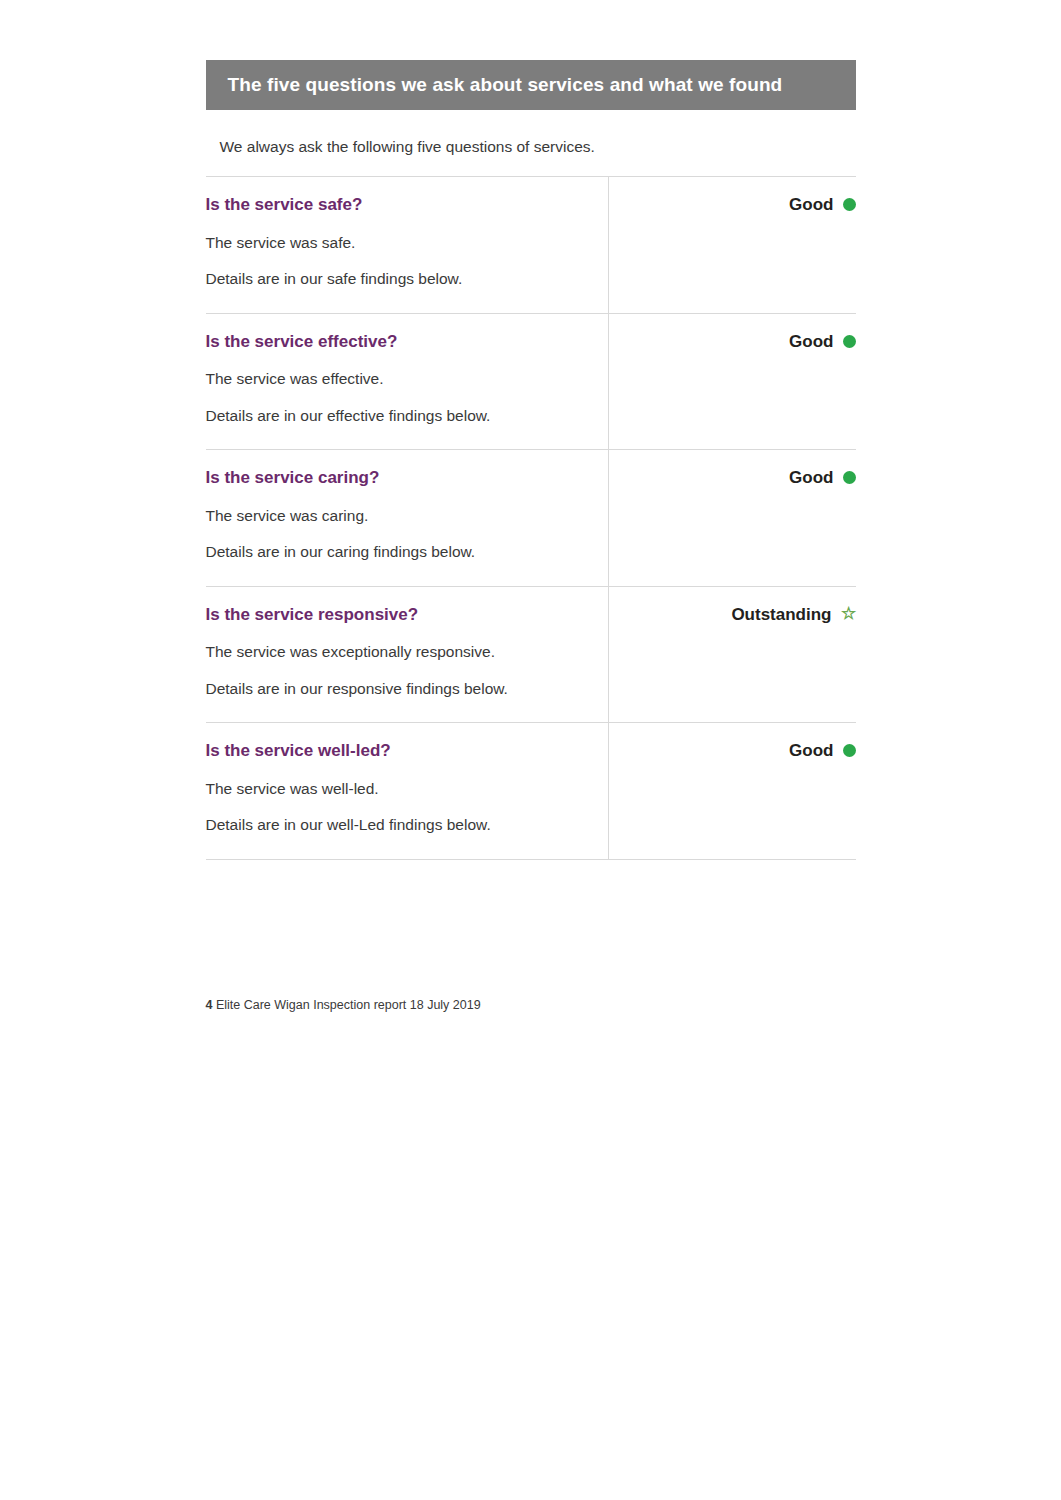The five questions we ask about services and what we found
We always ask the following five questions of services.
| Is the service safe? The service was safe. Details are in our safe findings below. | Good |
| Is the service effective? The service was effective. Details are in our effective findings below. | Good |
| Is the service caring? The service was caring. Details are in our caring findings below. | Good |
| Is the service responsive? The service was exceptionally responsive. Details are in our responsive findings below. | Outstanding ☆ |
| Is the service well-led? The service was well-led. Details are in our well-Led findings below. | Good |
4 Elite Care Wigan Inspection report 18 July 2019